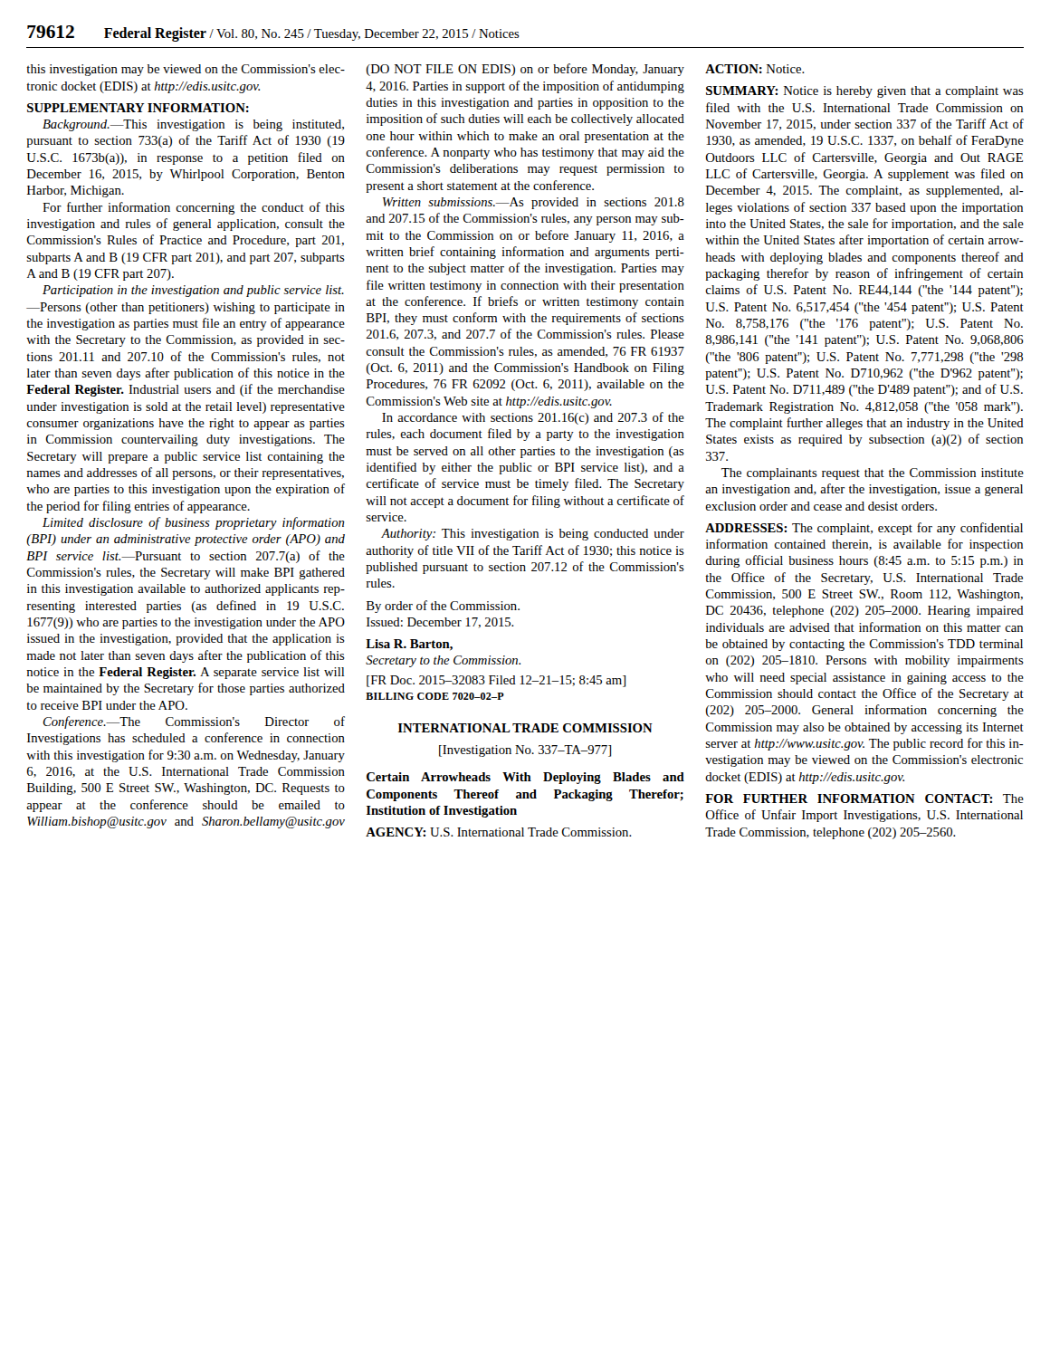79612
Federal Register / Vol. 80, No. 245 / Tuesday, December 22, 2015 / Notices
this investigation may be viewed on the Commission's electronic docket (EDIS) at http://edis.usitc.gov.
SUPPLEMENTARY INFORMATION:
Background.—This investigation is being instituted, pursuant to section 733(a) of the Tariff Act of 1930 (19 U.S.C. 1673b(a)), in response to a petition filed on December 16, 2015, by Whirlpool Corporation, Benton Harbor, Michigan.
For further information concerning the conduct of this investigation and rules of general application, consult the Commission's Rules of Practice and Procedure, part 201, subparts A and B (19 CFR part 201), and part 207, subparts A and B (19 CFR part 207).
Participation in the investigation and public service list.—Persons (other than petitioners) wishing to participate in the investigation as parties must file an entry of appearance with the Secretary to the Commission, as provided in sections 201.11 and 207.10 of the Commission's rules, not later than seven days after publication of this notice in the Federal Register. Industrial users and (if the merchandise under investigation is sold at the retail level) representative consumer organizations have the right to appear as parties in Commission countervailing duty investigations. The Secretary will prepare a public service list containing the names and addresses of all persons, or their representatives, who are parties to this investigation upon the expiration of the period for filing entries of appearance.
Limited disclosure of business proprietary information (BPI) under an administrative protective order (APO) and BPI service list.—Pursuant to section 207.7(a) of the Commission's rules, the Secretary will make BPI gathered in this investigation available to authorized applicants representing interested parties (as defined in 19 U.S.C. 1677(9)) who are parties to the investigation under the APO issued in the investigation, provided that the application is made not later than seven days after the publication of this notice in the Federal Register. A separate service list will be maintained by the Secretary for those parties authorized to receive BPI under the APO.
Conference.—The Commission's Director of Investigations has scheduled a conference in connection with this investigation for 9:30 a.m. on Wednesday, January 6, 2016, at the U.S. International Trade Commission Building, 500 E Street SW., Washington, DC. Requests to appear at the conference should be emailed to William.bishop@usitc.gov and Sharon.bellamy@usitc.gov (DO NOT FILE ON EDIS) on or before Monday, January 4, 2016. Parties in support of the imposition of antidumping duties in this investigation and parties in opposition to the imposition of such duties will each be collectively allocated one hour within which to make an oral presentation at the conference. A nonparty who has testimony that may aid the Commission's deliberations may request permission to present a short statement at the conference.
Written submissions.—As provided in sections 201.8 and 207.15 of the Commission's rules, any person may submit to the Commission on or before January 11, 2016, a written brief containing information and arguments pertinent to the subject matter of the investigation. Parties may file written testimony in connection with their presentation at the conference. If briefs or written testimony contain BPI, they must conform with the requirements of sections 201.6, 207.3, and 207.7 of the Commission's rules. Please consult the Commission's rules, as amended, 76 FR 61937 (Oct. 6, 2011) and the Commission's Handbook on Filing Procedures, 76 FR 62092 (Oct. 6, 2011), available on the Commission's Web site at http://edis.usitc.gov.
In accordance with sections 201.16(c) and 207.3 of the rules, each document filed by a party to the investigation must be served on all other parties to the investigation (as identified by either the public or BPI service list), and a certificate of service must be timely filed. The Secretary will not accept a document for filing without a certificate of service.
Authority: This investigation is being conducted under authority of title VII of the Tariff Act of 1930; this notice is published pursuant to section 207.12 of the Commission's rules.
By order of the Commission.
Issued: December 17, 2015.
Lisa R. Barton,
Secretary to the Commission.
[FR Doc. 2015–32083 Filed 12–21–15; 8:45 am]
BILLING CODE 7020–02–P
INTERNATIONAL TRADE COMMISSION
[Investigation No. 337–TA–977]
Certain Arrowheads With Deploying Blades and Components Thereof and Packaging Therefor; Institution of Investigation
AGENCY: U.S. International Trade Commission.
ACTION: Notice.
SUMMARY: Notice is hereby given that a complaint was filed with the U.S. International Trade Commission on November 17, 2015, under section 337 of the Tariff Act of 1930, as amended, 19 U.S.C. 1337, on behalf of FeraDyne Outdoors LLC of Cartersville, Georgia and Out RAGE LLC of Cartersville, Georgia. A supplement was filed on December 4, 2015. The complaint, as supplemented, alleges violations of section 337 based upon the importation into the United States, the sale for importation, and the sale within the United States after importation of certain arrowheads with deploying blades and components thereof and packaging therefor by reason of infringement of certain claims of U.S. Patent No. RE44,144 (''the '144 patent''); U.S. Patent No. 6,517,454 (''the '454 patent''); U.S. Patent No. 8,758,176 (''the '176 patent''); U.S. Patent No. 8,986,141 (''the '141 patent''); U.S. Patent No. 9,068,806 (''the '806 patent''); U.S. Patent No. 7,771,298 (''the '298 patent''); U.S. Patent No. D710,962 (''the D'962 patent''); U.S. Patent No. D711,489 (''the D'489 patent''); and of U.S. Trademark Registration No. 4,812,058 (''the '058 mark''). The complaint further alleges that an industry in the United States exists as required by subsection (a)(2) of section 337.
The complainants request that the Commission institute an investigation and, after the investigation, issue a general exclusion order and cease and desist orders.
ADDRESSES: The complaint, except for any confidential information contained therein, is available for inspection during official business hours (8:45 a.m. to 5:15 p.m.) in the Office of the Secretary, U.S. International Trade Commission, 500 E Street SW., Room 112, Washington, DC 20436, telephone (202) 205–2000. Hearing impaired individuals are advised that information on this matter can be obtained by contacting the Commission's TDD terminal on (202) 205–1810. Persons with mobility impairments who will need special assistance in gaining access to the Commission should contact the Office of the Secretary at (202) 205–2000. General information concerning the Commission may also be obtained by accessing its Internet server at http://www.usitc.gov. The public record for this investigation may be viewed on the Commission's electronic docket (EDIS) at http://edis.usitc.gov.
FOR FURTHER INFORMATION CONTACT: The Office of Unfair Import Investigations, U.S. International Trade Commission, telephone (202) 205–2560.